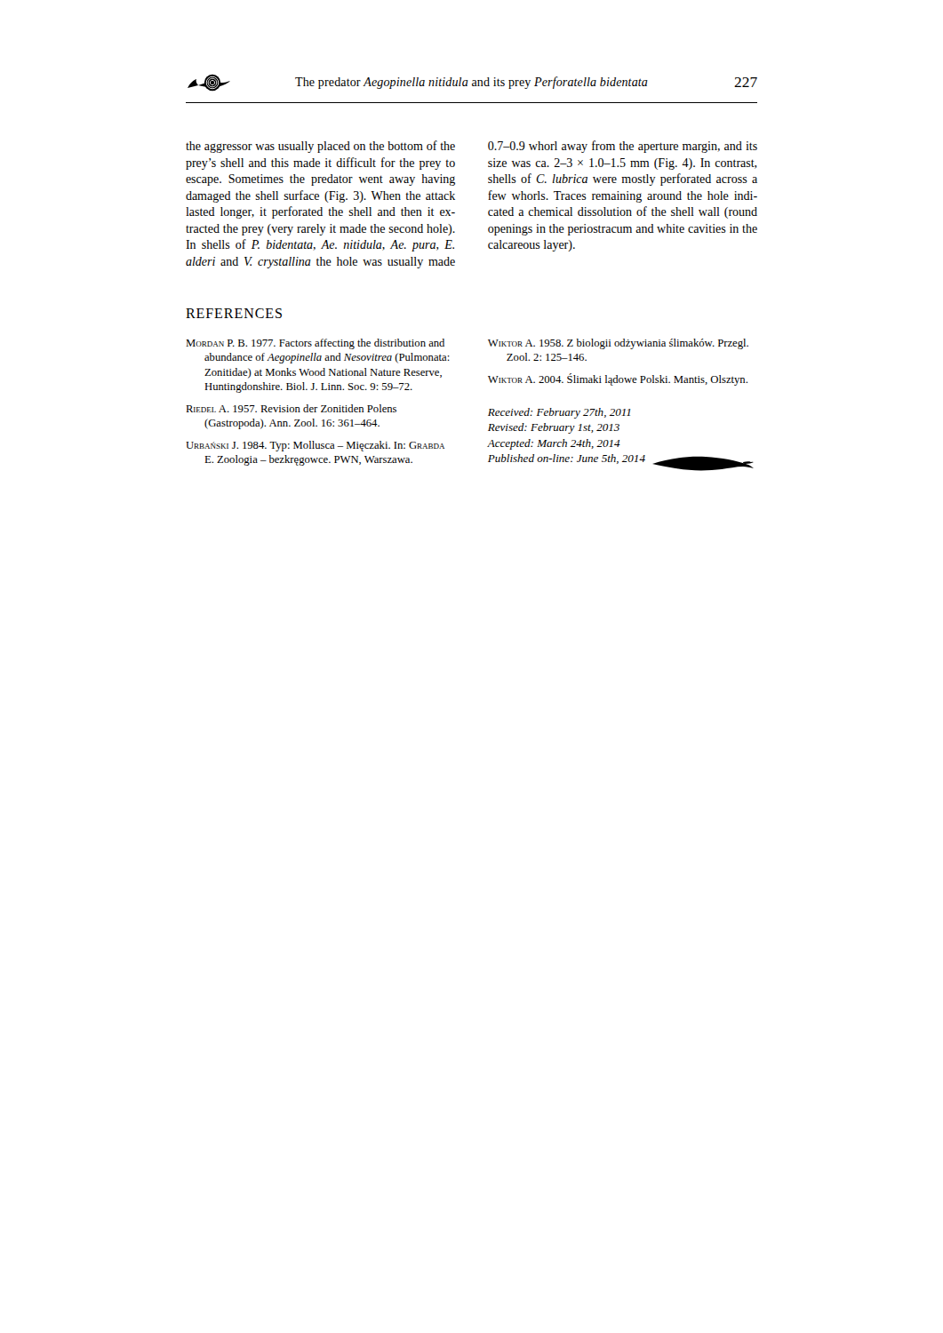The predator Aegopinella nitidula and its prey Perforatella bidentata
227
the aggressor was usually placed on the bottom of the prey’s shell and this made it difficult for the prey to escape. Sometimes the predator went away having damaged the shell surface (Fig. 3). When the attack lasted longer, it perforated the shell and then it extracted the prey (very rarely it made the second hole). In shells of P. bidentata, Ae. nitidula, Ae. pura, E. alderi and V. crystallina the hole was usually made 0.7–0.9 whorl away from the aperture margin, and its size was ca. 2–3 × 1.0–1.5 mm (Fig. 4). In contrast, shells of C. lubrica were mostly perforated across a few whorls. Traces remaining around the hole indicated a chemical dissolution of the shell wall (round openings in the periostracum and white cavities in the calcareous layer).
References
Mordan P. B. 1977. Factors affecting the distribution and abundance of Aegopinella and Nesovitrea (Pulmonata: Zonitidae) at Monks Wood National Nature Reserve, Huntingdonshire. Biol. J. Linn. Soc. 9: 59–72.
Riedel A. 1957. Revision der Zonitiden Polens (Gastropoda). Ann. Zool. 16: 361–464.
Urbański J. 1984. Typ: Mollusca – Mięczaki. In: Grabda E. Zoologia – bezkręgowce. PWN, Warszawa.
Wiktor A. 1958. Z biologii odżywiania ślimaków. Przegl. Zool. 2: 125–146.
Wiktor A. 2004. Ślimaki lądowe Polski. Mantis, Olsztyn.
Received: February 27th, 2011
Revised: February 1st, 2013
Accepted: March 24th, 2014
Published on-line: June 5th, 2014